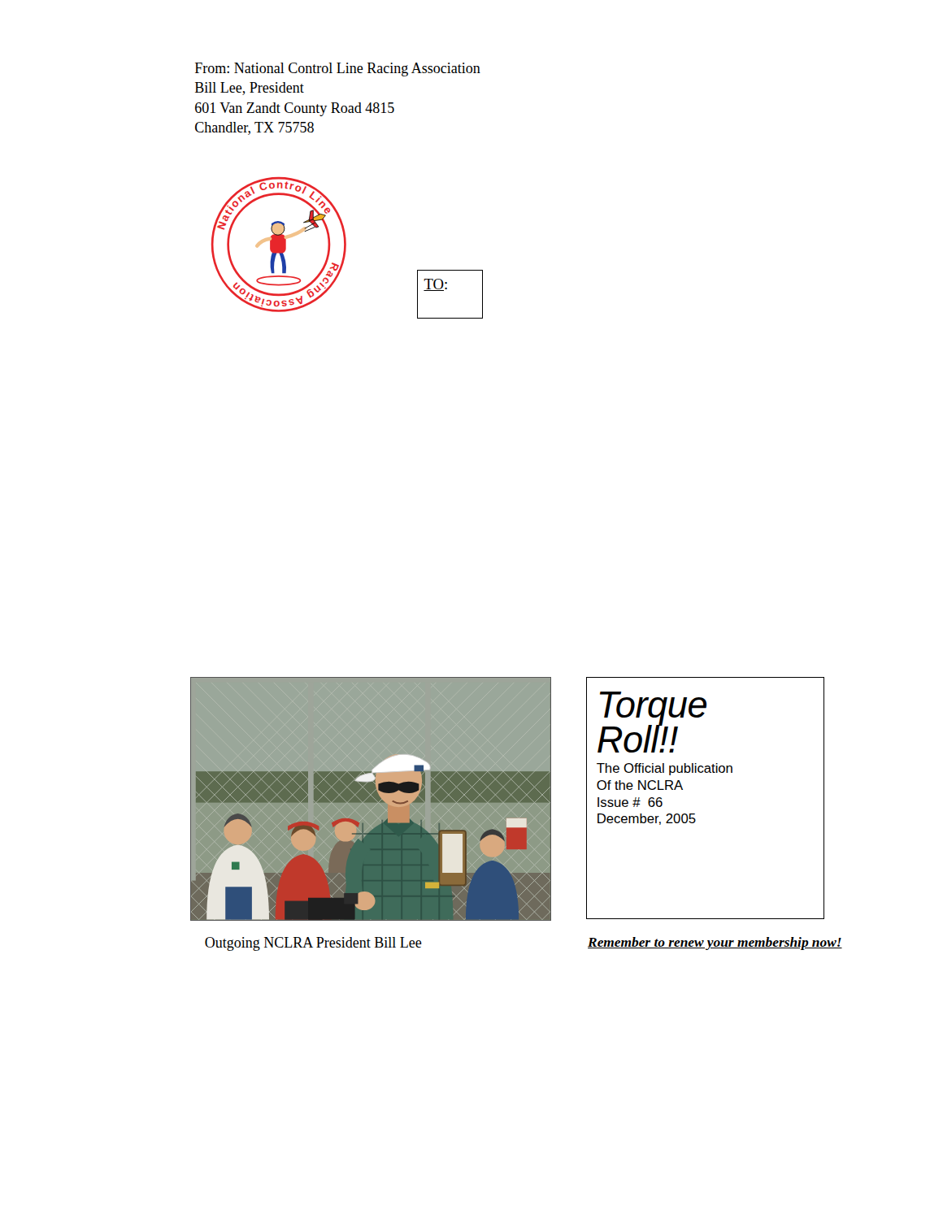From: National Control Line Racing Association
Bill Lee, President
601 Van Zandt County Road 4815
Chandler, TX 75758
National Control Line Racing Association
TO:
Outgoing NCLRA President Bill Lee
Torque
Roll!!
The Official publication
Of the NCLRA
Issue # 66
December, 2005
Remember to renew your membership now!